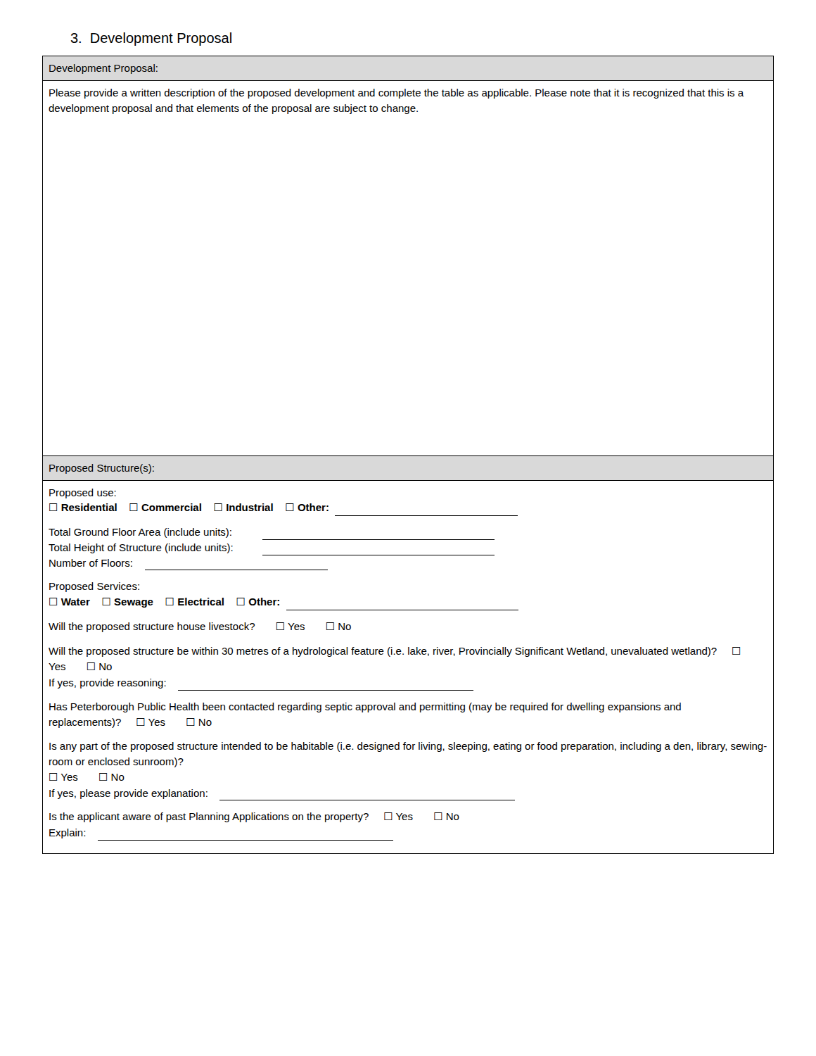3. Development Proposal
| Development Proposal: |
| Please provide a written description of the proposed development and complete the table as applicable. Please note that it is recognized that this is a development proposal and that elements of the proposal are subject to change. |
| Proposed Structure(s): |
| Proposed use: ☐ Residential ☐ Commercial ☐ Industrial ☐ Other: Total Ground Floor Area (include units): Total Height of Structure (include units): Number of Floors: Proposed Services: ☐ Water ☐ Sewage ☐ Electrical ☐ Other: Will the proposed structure house livestock? ☐ Yes ☐ No Will the proposed structure be within 30 metres of a hydrological feature (i.e. lake, river, Provincially Significant Wetland, unevaluated wetland)? ☐ Yes ☐ No If yes, provide reasoning: Has Peterborough Public Health been contacted regarding septic approval and permitting (may be required for dwelling expansions and replacements)? ☐ Yes ☐ No Is any part of the proposed structure intended to be habitable (i.e. designed for living, sleeping, eating or food preparation, including a den, library, sewing-room or enclosed sunroom)? ☐ Yes ☐ No If yes, please provide explanation: Is the applicant aware of past Planning Applications on the property? ☐ Yes ☐ No Explain: |